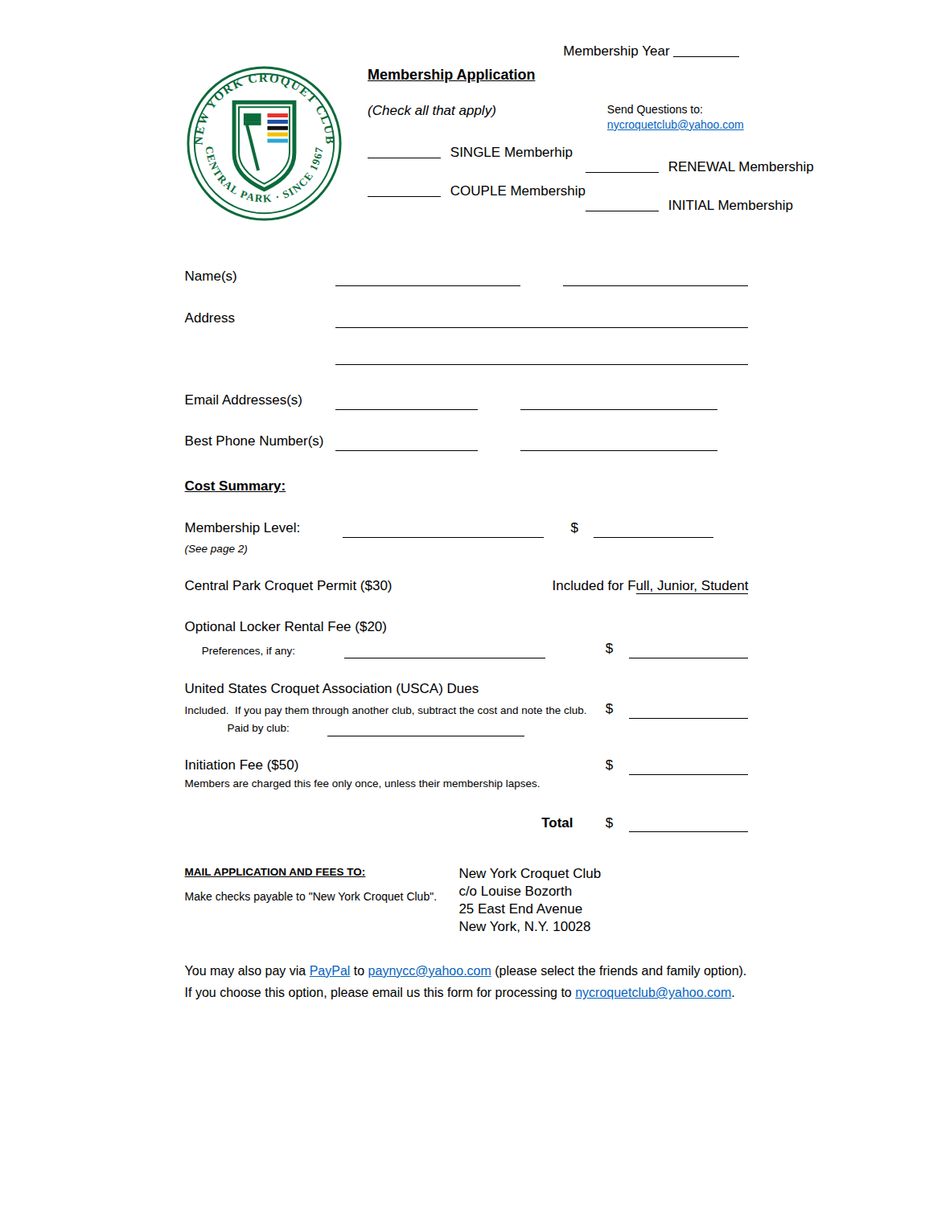NEW YORK CROQUET CLUB CENTRAL PARK · SINCE 1967
Membership Year
Membership Application
(Check all that apply)
SINGLE Memberhip
COUPLE Membership
Send Questions to: nycroquetclub@yahoo.com
RENEWAL Membership
INITIAL Membership
Name(s)
Address
Email Addresses(s)
Best Phone Number(s)
Cost Summary:
Membership Level:
$
(See page 2)
Central Park Croquet Permit ($30)
Included for Full, Junior, Student
Optional Locker Rental Fee ($20)
Preferences, if any:
$
United States Croquet Association (USCA) Dues
Included. If you pay them through another club, subtract the cost and note the club.
$
Paid by club:
Initiation Fee ($50)
$
Members are charged this fee only once, unless their membership lapses.
Total
$
MAIL APPLICATION AND FEES TO:
Make checks payable to "New York Croquet Club".
New York Croquet Club
c/o Louise Bozorth
25 East End Avenue
New York, N.Y. 10028
You may also pay via PayPal to paynycc@yahoo.com (please select the friends and family option).
If you choose this option, please email us this form for processing to nycroquetclub@yahoo.com.